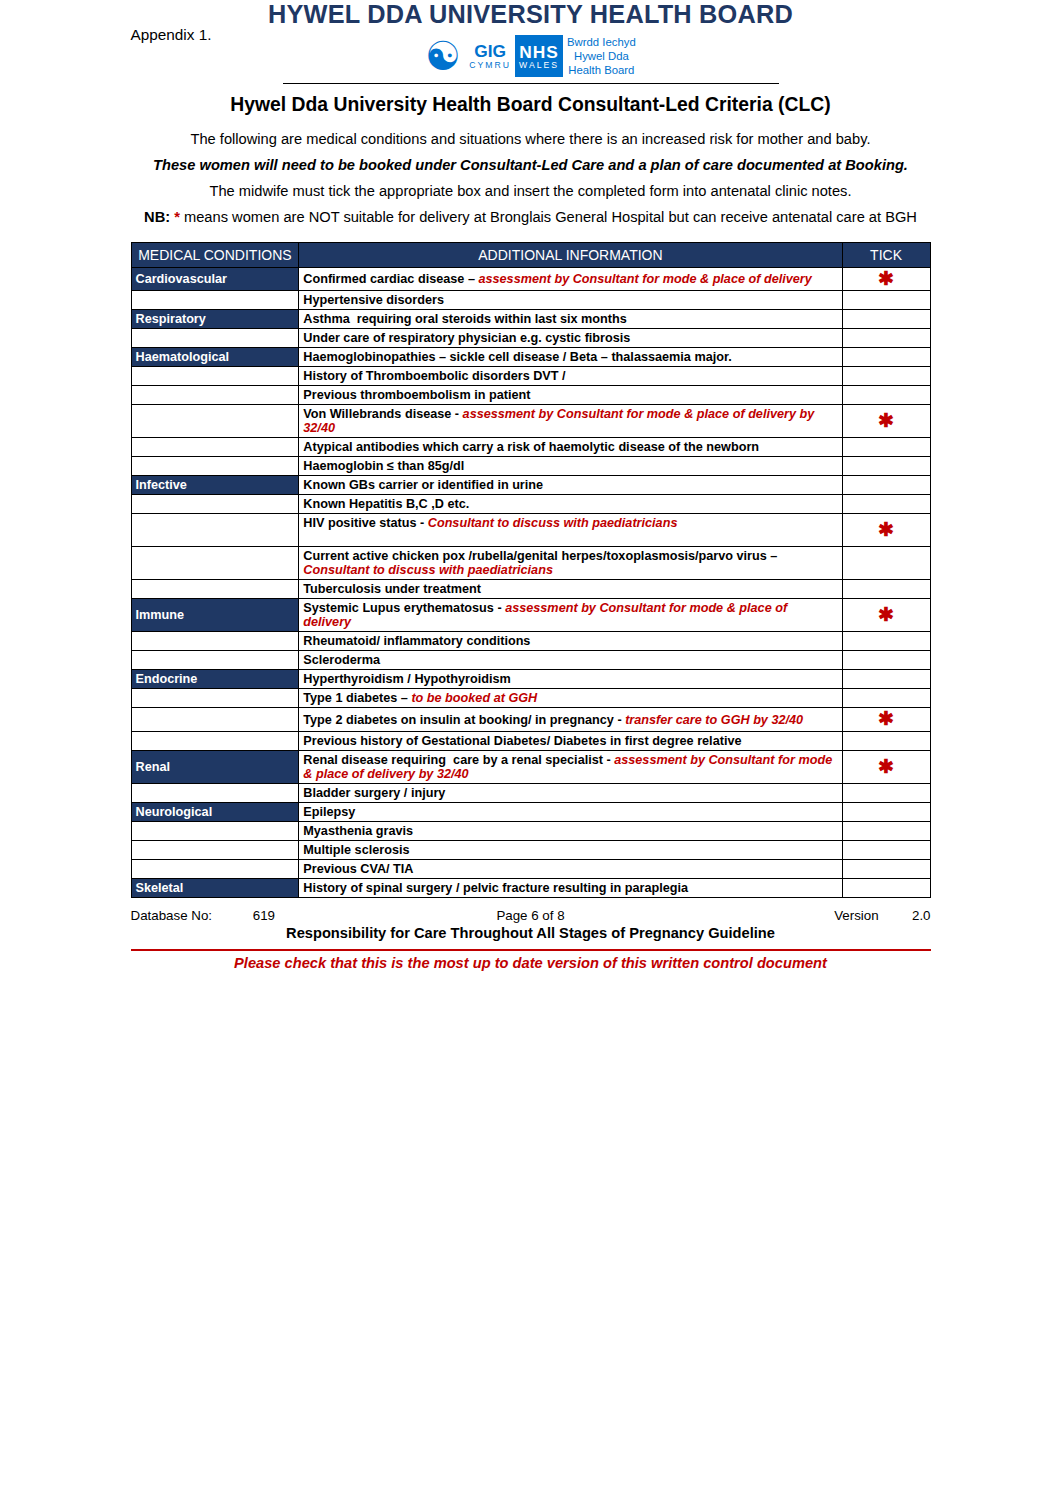HYWEL DDA UNIVERSITY HEALTH BOARD
Appendix 1.
| ☯ | GIG CYMRU | NHS WALES | Bwrdd Iechyd Hywel Dda Health Board |
Hywel Dda University Health Board Consultant-Led Criteria (CLC)
The following are medical conditions and situations where there is an increased risk for mother and baby.
These women will need to be booked under Consultant-Led Care and a plan of care documented at Booking.
The midwife must tick the appropriate box and insert the completed form into antenatal clinic notes.
NB: * means women are NOT suitable for delivery at Bronglais General Hospital but can receive antenatal care at BGH
| MEDICAL CONDITIONS | ADDITIONAL INFORMATION | TICK |
| --- | --- | --- |
| Cardiovascular | Confirmed cardiac disease – assessment by Consultant for mode & place of delivery | ✱ |
| | Hypertensive disorders | |
| Respiratory | Asthma requiring oral steroids within last six months | |
| | Under care of respiratory physician e.g. cystic fibrosis | |
| Haematological | Haemoglobinopathies – sickle cell disease / Beta – thalassaemia major. | |
| | History of Thromboembolic disorders DVT / | |
| | Previous thromboembolism in patient | |
| | Von Willebrands disease - assessment by Consultant for mode & place of delivery by 32/40 | ✱ |
| | Atypical antibodies which carry a risk of haemolytic disease of the newborn | |
| | Haemoglobin ≤ than 85g/dl | |
| Infective | Known GBs carrier or identified in urine | |
| | Known Hepatitis B,C ,D etc. | |
| | HIV positive status - Consultant to discuss with paediatricians | ✱ |
| | Current active chicken pox /rubella/genital herpes/toxoplasmosis/parvo virus – Consultant to discuss with paediatricians | |
| | Tuberculosis under treatment | |
| Immune | Systemic Lupus erythematosus - assessment by Consultant for mode & place of delivery | ✱ |
| | Rheumatoid/ inflammatory conditions | |
| | Scleroderma | |
| Endocrine | Hyperthyroidism / Hypothyroidism | |
| | Type 1 diabetes – to be booked at GGH | |
| | Type 2 diabetes on insulin at booking/ in pregnancy - transfer care to GGH by 32/40 | ✱ |
| | Previous history of Gestational Diabetes/ Diabetes in first degree relative | |
| Renal | Renal disease requiring care by a renal specialist - assessment by Consultant for mode & place of delivery by 32/40 | ✱ |
| | Bladder surgery / injury | |
| Neurological | Epilepsy | |
| | Myasthenia gravis | |
| | Multiple sclerosis | |
| | Previous CVA/ TIA | |
| Skeletal | History of spinal surgery / pelvic fracture resulting in paraplegia | |
Database No: 619
Page 6 of 8
Version 2.0
Responsibility for Care Throughout All Stages of Pregnancy Guideline
Please check that this is the most up to date version of this written control document